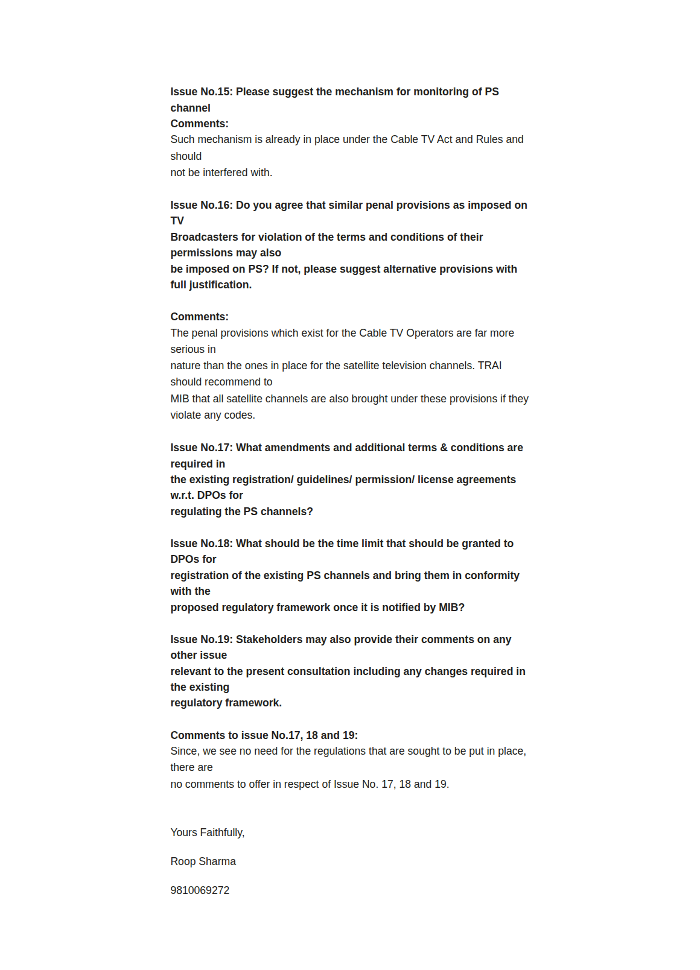Issue No.15: Please suggest the mechanism for monitoring of PS channel
Comments:
Such mechanism is already in place under the Cable TV Act and Rules and should
not be interfered with.
Issue No.16: Do you agree that similar penal provisions as imposed on TV
Broadcasters for violation of the terms and conditions of their permissions may also
be imposed on PS? If not, please suggest alternative provisions with full justification.
Comments:
The penal provisions which exist for the Cable TV Operators are far more serious in
nature than the ones in place for the satellite television channels. TRAI should recommend to
MIB that all satellite channels are also brought under these provisions if they violate any codes.
Issue No.17: What amendments and additional terms & conditions are required in
the existing registration/ guidelines/ permission/ license agreements w.r.t. DPOs for
regulating the PS channels?
Issue No.18: What should be the time limit that should be granted to DPOs for
registration of the existing PS channels and bring them in conformity with the
proposed regulatory framework once it is notified by MIB?
Issue No.19: Stakeholders may also provide their comments on any other issue
relevant to the present consultation including any changes required in the existing
regulatory framework.
Comments to issue No.17, 18 and 19:
Since, we see no need for the regulations that are sought to be put in place, there are
no comments to offer in respect of Issue No. 17, 18 and 19.
Yours Faithfully,
Roop Sharma
9810069272